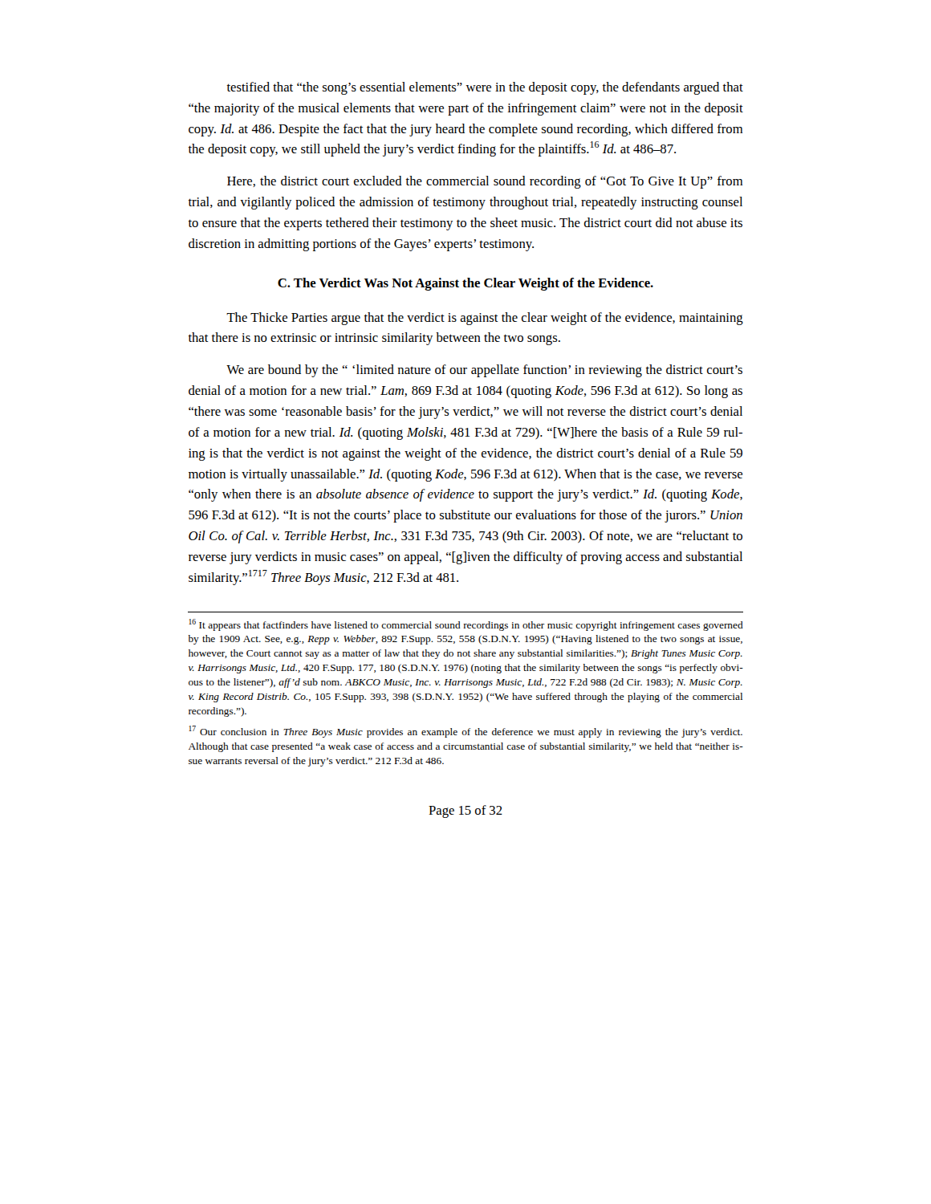testified that “the song’s essential elements” were in the deposit copy, the defendants argued that “the majority of the musical elements that were part of the infringement claim” were not in the deposit copy. Id. at 486. Despite the fact that the jury heard the complete sound recording, which differed from the deposit copy, we still upheld the jury’s verdict finding for the plaintiffs.16 Id. at 486–87.
Here, the district court excluded the commercial sound recording of “Got To Give It Up” from trial, and vigilantly policed the admission of testimony throughout trial, repeatedly instructing counsel to ensure that the experts tethered their testimony to the sheet music. The district court did not abuse its discretion in admitting portions of the Gayes’ experts’ testimony.
C. The Verdict Was Not Against the Clear Weight of the Evidence.
The Thicke Parties argue that the verdict is against the clear weight of the evidence, maintaining that there is no extrinsic or intrinsic similarity between the two songs.
We are bound by the “ ‘limited nature of our appellate function’ in reviewing the district court’s denial of a motion for a new trial.” Lam, 869 F.3d at 1084 (quoting Kode, 596 F.3d at 612). So long as “there was some ‘reasonable basis’ for the jury’s verdict,” we will not reverse the district court’s denial of a motion for a new trial. Id. (quoting Molski, 481 F.3d at 729). “[W]here the basis of a Rule 59 ruling is that the verdict is not against the weight of the evidence, the district court’s denial of a Rule 59 motion is virtually unassailable.” Id. (quoting Kode, 596 F.3d at 612). When that is the case, we reverse “only when there is an absolute absence of evidence to support the jury’s verdict.” Id. (quoting Kode, 596 F.3d at 612). “It is not the courts’ place to substitute our evaluations for those of the jurors.” Union Oil Co. of Cal. v. Terrible Herbst, Inc., 331 F.3d 735, 743 (9th Cir. 2003). Of note, we are “reluctant to reverse jury verdicts in music cases” on appeal, “[g]iven the difficulty of proving access and substantial similarity.”1717 Three Boys Music, 212 F.3d at 481.
16 It appears that factfinders have listened to commercial sound recordings in other music copyright infringement cases governed by the 1909 Act. See, e.g., Repp v. Webber, 892 F.Supp. 552, 558 (S.D.N.Y. 1995) (“Having listened to the two songs at issue, however, the Court cannot say as a matter of law that they do not share any substantial similarities.”); Bright Tunes Music Corp. v. Harrisongs Music, Ltd., 420 F.Supp. 177, 180 (S.D.N.Y. 1976) (noting that the similarity between the songs “is perfectly obvious to the listener”), aff’d sub nom. ABKCO Music, Inc. v. Harrisongs Music, Ltd., 722 F.2d 988 (2d Cir. 1983); N. Music Corp. v. King Record Distrib. Co., 105 F.Supp. 393, 398 (S.D.N.Y. 1952) (“We have suffered through the playing of the commercial recordings.”).
17 Our conclusion in Three Boys Music provides an example of the deference we must apply in reviewing the jury’s verdict. Although that case presented “a weak case of access and a circumstantial case of substantial similarity,” we held that “neither issue warrants reversal of the jury’s verdict.” 212 F.3d at 486.
Page 15 of 32